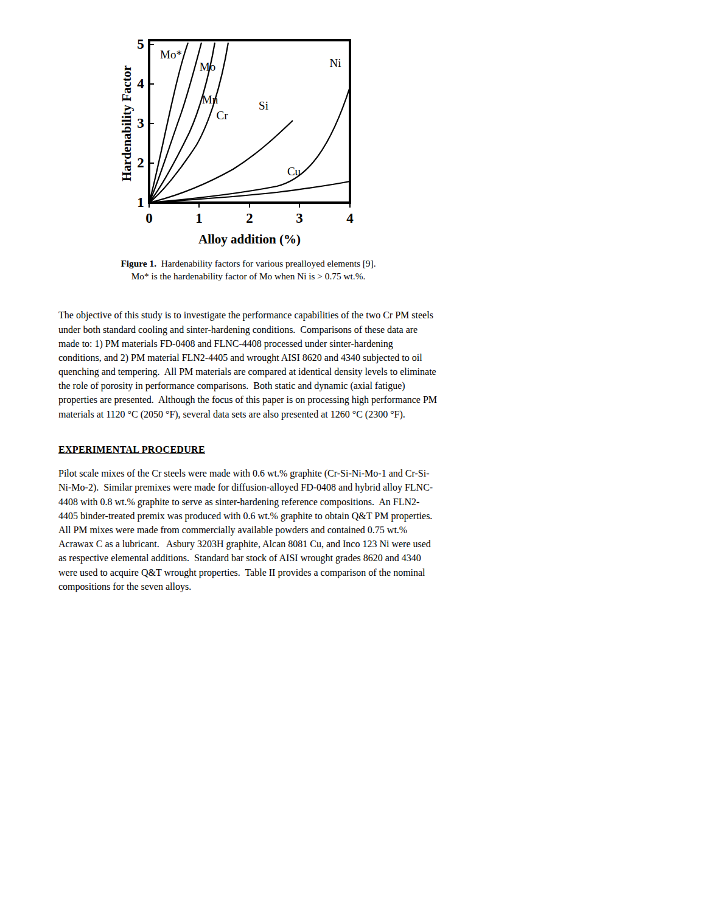Hardenability Factor 5 4 3 2 1 0 1 2 3 4 Alloy addition (%) Mo* Mo Mn Cr Si Ni Cu
Figure 1. Hardenability factors for various prealloyed elements [9].
Mo* is the hardenability factor of Mo when Ni is > 0.75 wt.%.
The objective of this study is to investigate the performance capabilities of the two Cr PM steels under both standard cooling and sinter-hardening conditions. Comparisons of these data are made to: 1) PM materials FD-0408 and FLNC-4408 processed under sinter-hardening conditions, and 2) PM material FLN2-4405 and wrought AISI 8620 and 4340 subjected to oil quenching and tempering. All PM materials are compared at identical density levels to eliminate the role of porosity in performance comparisons. Both static and dynamic (axial fatigue) properties are presented. Although the focus of this paper is on processing high performance PM materials at 1120 °C (2050 °F), several data sets are also presented at 1260 °C (2300 °F).
Experimental Procedure
Pilot scale mixes of the Cr steels were made with 0.6 wt.% graphite (Cr-Si-Ni-Mo-1 and Cr-Si-Ni-Mo-2). Similar premixes were made for diffusion-alloyed FD-0408 and hybrid alloy FLNC-4408 with 0.8 wt.% graphite to serve as sinter-hardening reference compositions. An FLN2-4405 binder-treated premix was produced with 0.6 wt.% graphite to obtain Q&T PM properties. All PM mixes were made from commercially available powders and contained 0.75 wt.% Acrawax C as a lubricant. Asbury 3203H graphite, Alcan 8081 Cu, and Inco 123 Ni were used as respective elemental additions. Standard bar stock of AISI wrought grades 8620 and 4340 were used to acquire Q&T wrought properties. Table II provides a comparison of the nominal compositions for the seven alloys.